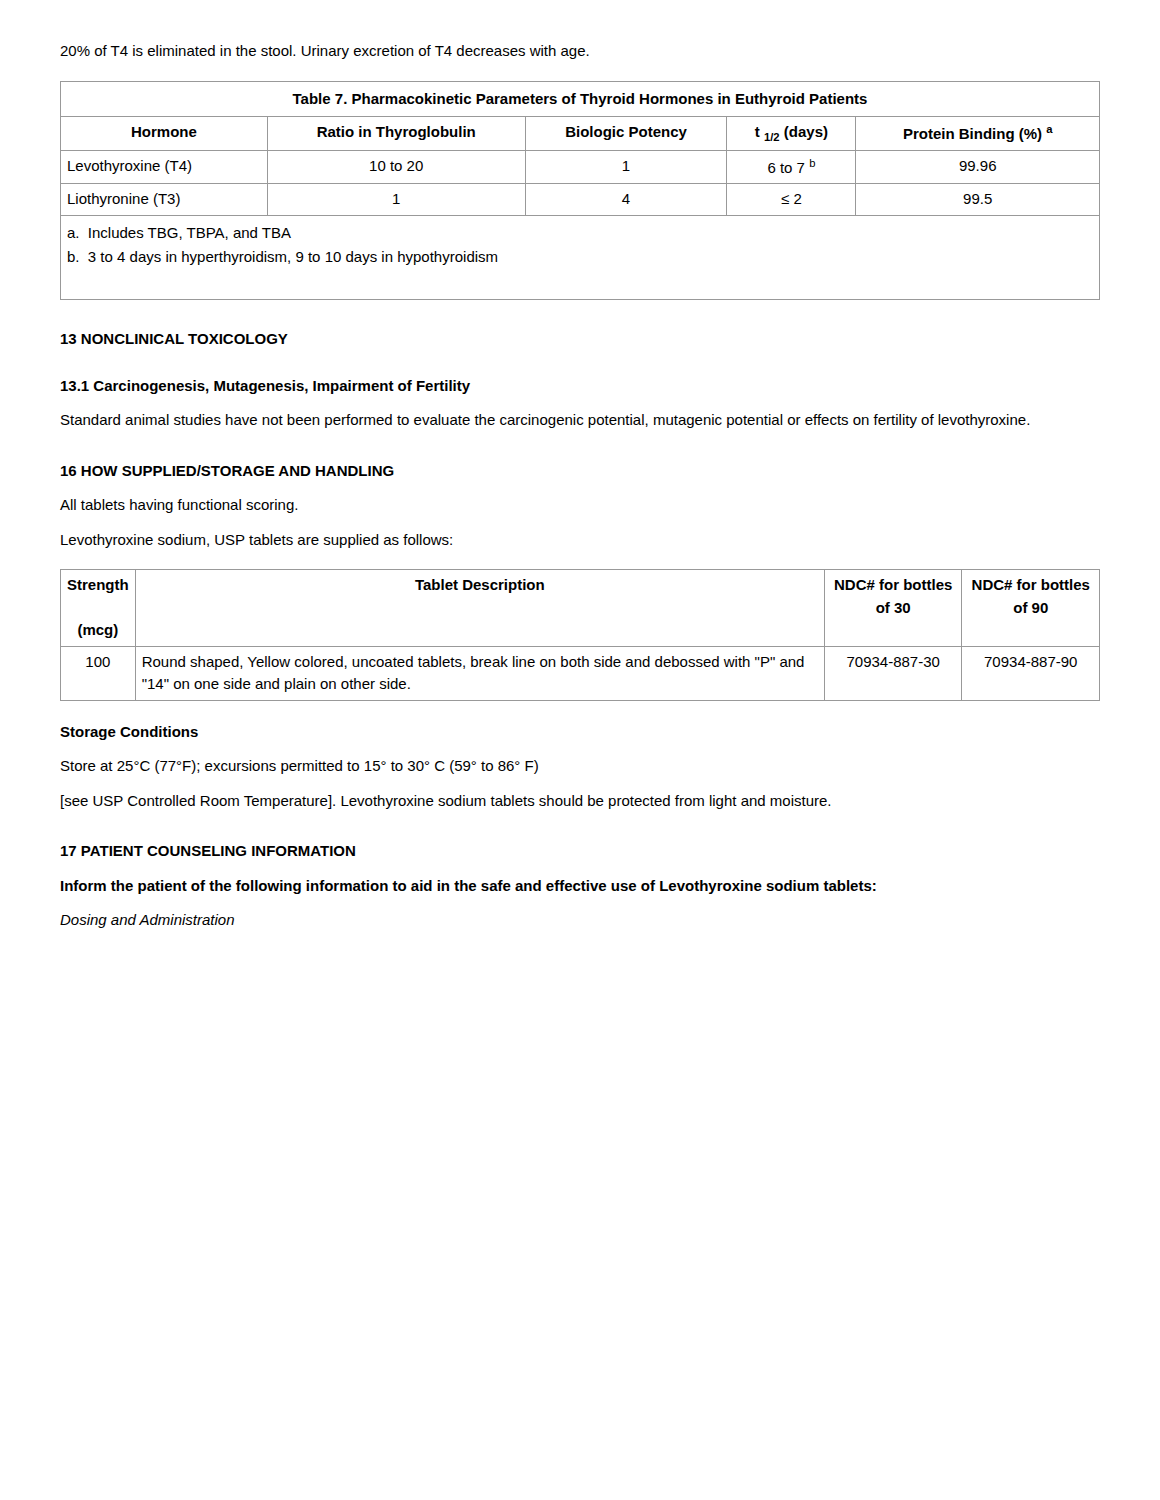20% of T4 is eliminated in the stool. Urinary excretion of T4 decreases with age.
Table 7. Pharmacokinetic Parameters of Thyroid Hormones in Euthyroid Patients
| Hormone | Ratio in Thyroglobulin | Biologic Potency | t 1/2 (days) | Protein Binding (%) a |
| --- | --- | --- | --- | --- |
| Levothyroxine (T4) | 10 to 20 | 1 | 6 to 7 b | 99.96 |
| Liothyronine (T3) | 1 | 4 | ≤ 2 | 99.5 |
| a. Includes TBG, TBPA, and TBA b. 3 to 4 days in hyperthyroidism, 9 to 10 days in hypothyroidism |
13 NONCLINICAL TOXICOLOGY
13.1 Carcinogenesis, Mutagenesis, Impairment of Fertility
Standard animal studies have not been performed to evaluate the carcinogenic potential, mutagenic potential or effects on fertility of levothyroxine.
16 HOW SUPPLIED/STORAGE AND HANDLING
All tablets having functional scoring.
Levothyroxine sodium, USP tablets are supplied as follows:
| Strength (mcg) | Tablet Description | NDC# for bottles of 30 | NDC# for bottles of 90 |
| --- | --- | --- | --- |
| 100 | Round shaped, Yellow colored, uncoated tablets, break line on both side and debossed with "P" and "14" on one side and plain on other side. | 70934-887-30 | 70934-887-90 |
Storage Conditions
Store at 25°C (77°F); excursions permitted to 15° to 30° C (59° to 86° F)
[see USP Controlled Room Temperature]. Levothyroxine sodium tablets should be protected from light and moisture.
17 PATIENT COUNSELING INFORMATION
Inform the patient of the following information to aid in the safe and effective use of Levothyroxine sodium tablets:
Dosing and Administration